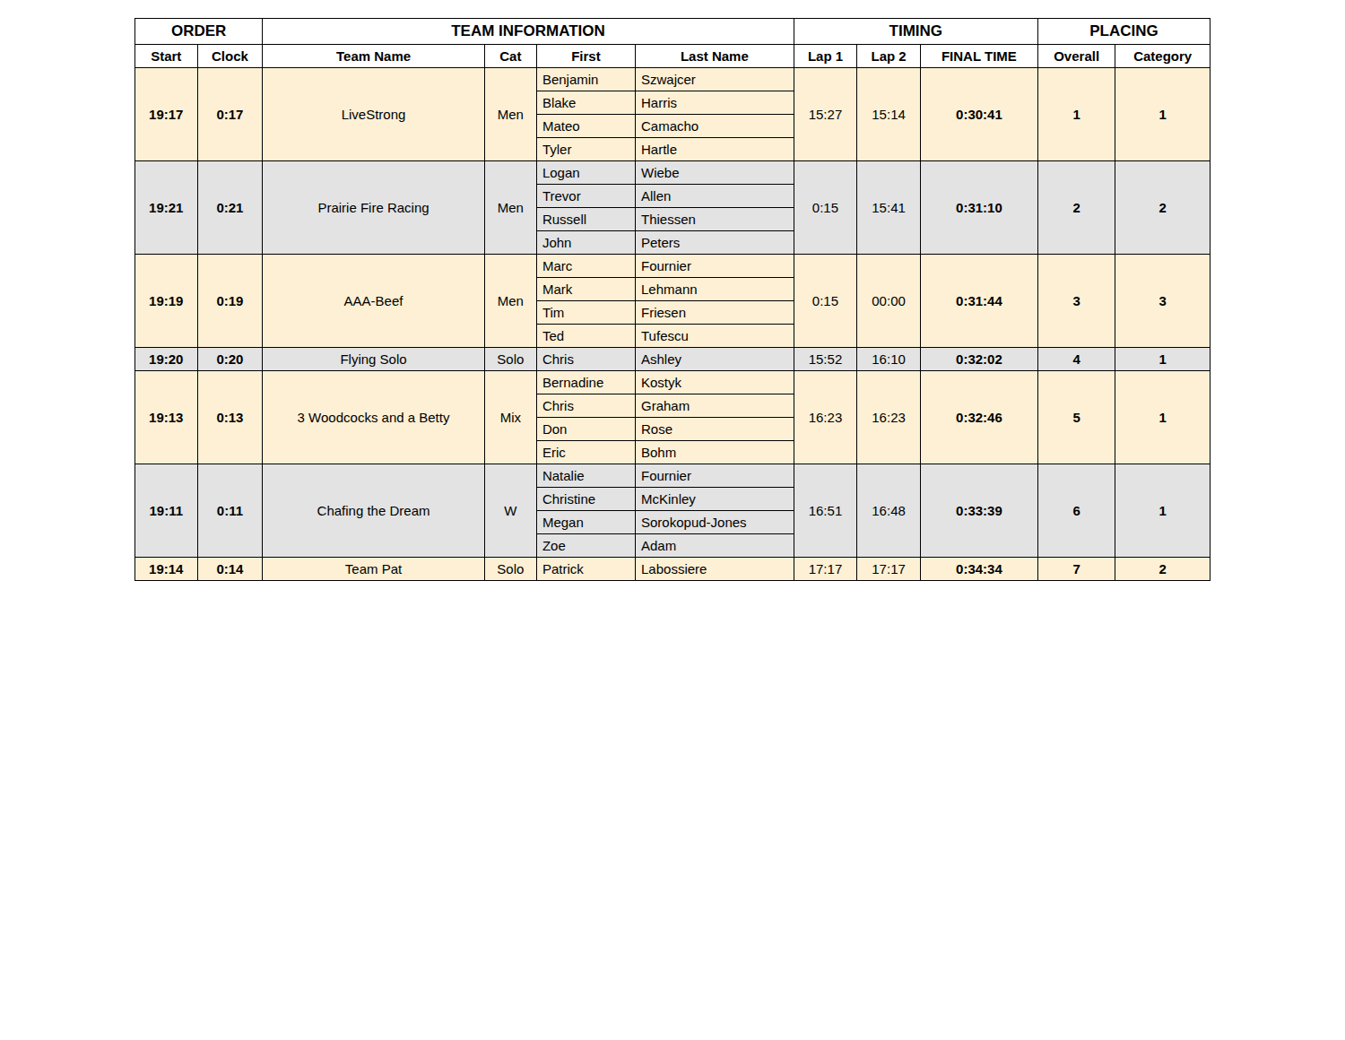| ORDER | TEAM INFORMATION | TIMING | PLACING |
| --- | --- | --- | --- |
| Start | Clock | Team Name | Cat | First | Last Name | Lap 1 | Lap 2 | FINAL TIME | Overall | Category |
| 19:17 | 0:17 | LiveStrong | Men | Benjamin | Szwajcer | 15:27 | 15:14 | 0:30:41 | 1 | 1 |
| Blake | Harris |
| Mateo | Camacho |
| Tyler | Hartle |
| 19:21 | 0:21 | Prairie Fire Racing | Men | Logan | Wiebe | 0:15 | 15:41 | 0:31:10 | 2 | 2 |
| Trevor | Allen |
| Russell | Thiessen |
| John | Peters |
| 19:19 | 0:19 | AAA-Beef | Men | Marc | Fournier | 0:15 | 00:00 | 0:31:44 | 3 | 3 |
| Mark | Lehmann |
| Tim | Friesen |
| Ted | Tufescu |
| 19:20 | 0:20 | Flying Solo | Solo | Chris | Ashley | 15:52 | 16:10 | 0:32:02 | 4 | 1 |
| 19:13 | 0:13 | 3 Woodcocks and a Betty | Mix | Bernadine | Kostyk | 16:23 | 16:23 | 0:32:46 | 5 | 1 |
| Chris | Graham |
| Don | Rose |
| Eric | Bohm |
| 19:11 | 0:11 | Chafing the Dream | W | Natalie | Fournier | 16:51 | 16:48 | 0:33:39 | 6 | 1 |
| Christine | McKinley |
| Megan | Sorokopud-Jones |
| Zoe | Adam |
| 19:14 | 0:14 | Team Pat | Solo | Patrick | Labossiere | 17:17 | 17:17 | 0:34:34 | 7 | 2 |